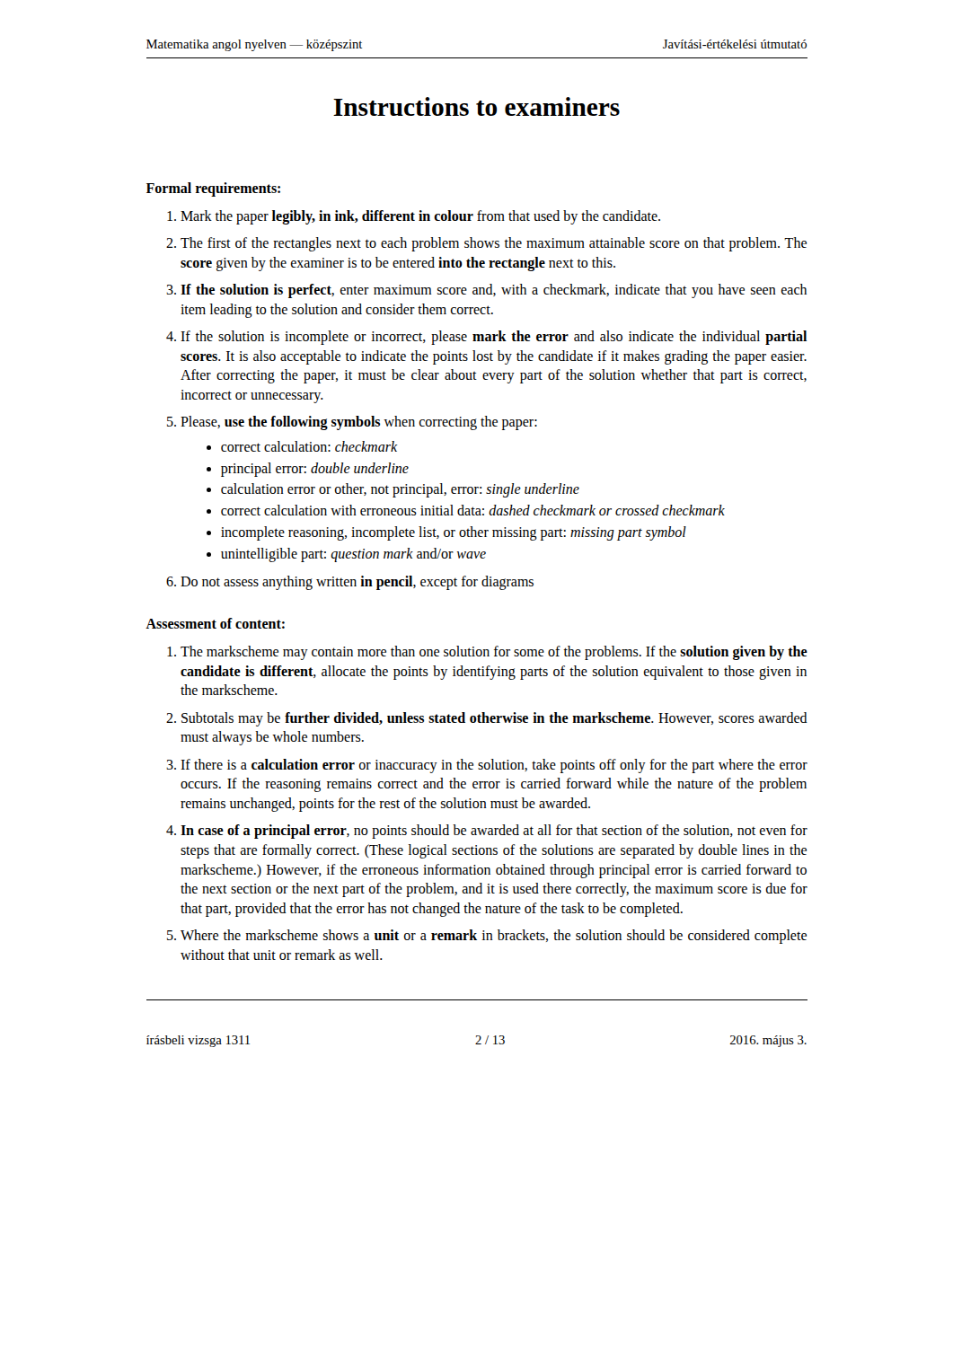Matematika angol nyelven — középszint Javítási-értékelési útmutató
Instructions to examiners
Formal requirements:
Mark the paper legibly, in ink, different in colour from that used by the candidate.
The first of the rectangles next to each problem shows the maximum attainable score on that problem. The score given by the examiner is to be entered into the rectangle next to this.
If the solution is perfect, enter maximum score and, with a checkmark, indicate that you have seen each item leading to the solution and consider them correct.
If the solution is incomplete or incorrect, please mark the error and also indicate the individual partial scores. It is also acceptable to indicate the points lost by the candidate if it makes grading the paper easier. After correcting the paper, it must be clear about every part of the solution whether that part is correct, incorrect or unnecessary.
Please, use the following symbols when correcting the paper:
correct calculation: checkmark
principal error: double underline
calculation error or other, not principal, error: single underline
correct calculation with erroneous initial data: dashed checkmark or crossed checkmark
incomplete reasoning, incomplete list, or other missing part: missing part symbol
unintelligible part: question mark and/or wave
Do not assess anything written in pencil, except for diagrams
Assessment of content:
The markscheme may contain more than one solution for some of the problems. If the solution given by the candidate is different, allocate the points by identifying parts of the solution equivalent to those given in the markscheme.
Subtotals may be further divided, unless stated otherwise in the markscheme. However, scores awarded must always be whole numbers.
If there is a calculation error or inaccuracy in the solution, take points off only for the part where the error occurs. If the reasoning remains correct and the error is carried forward while the nature of the problem remains unchanged, points for the rest of the solution must be awarded.
In case of a principal error, no points should be awarded at all for that section of the solution, not even for steps that are formally correct. (These logical sections of the solutions are separated by double lines in the markscheme.) However, if the erroneous information obtained through principal error is carried forward to the next section or the next part of the problem, and it is used there correctly, the maximum score is due for that part, provided that the error has not changed the nature of the task to be completed.
Where the markscheme shows a unit or a remark in brackets, the solution should be considered complete without that unit or remark as well.
írásbeli vizsga 1311 2 / 13 2016. május 3.